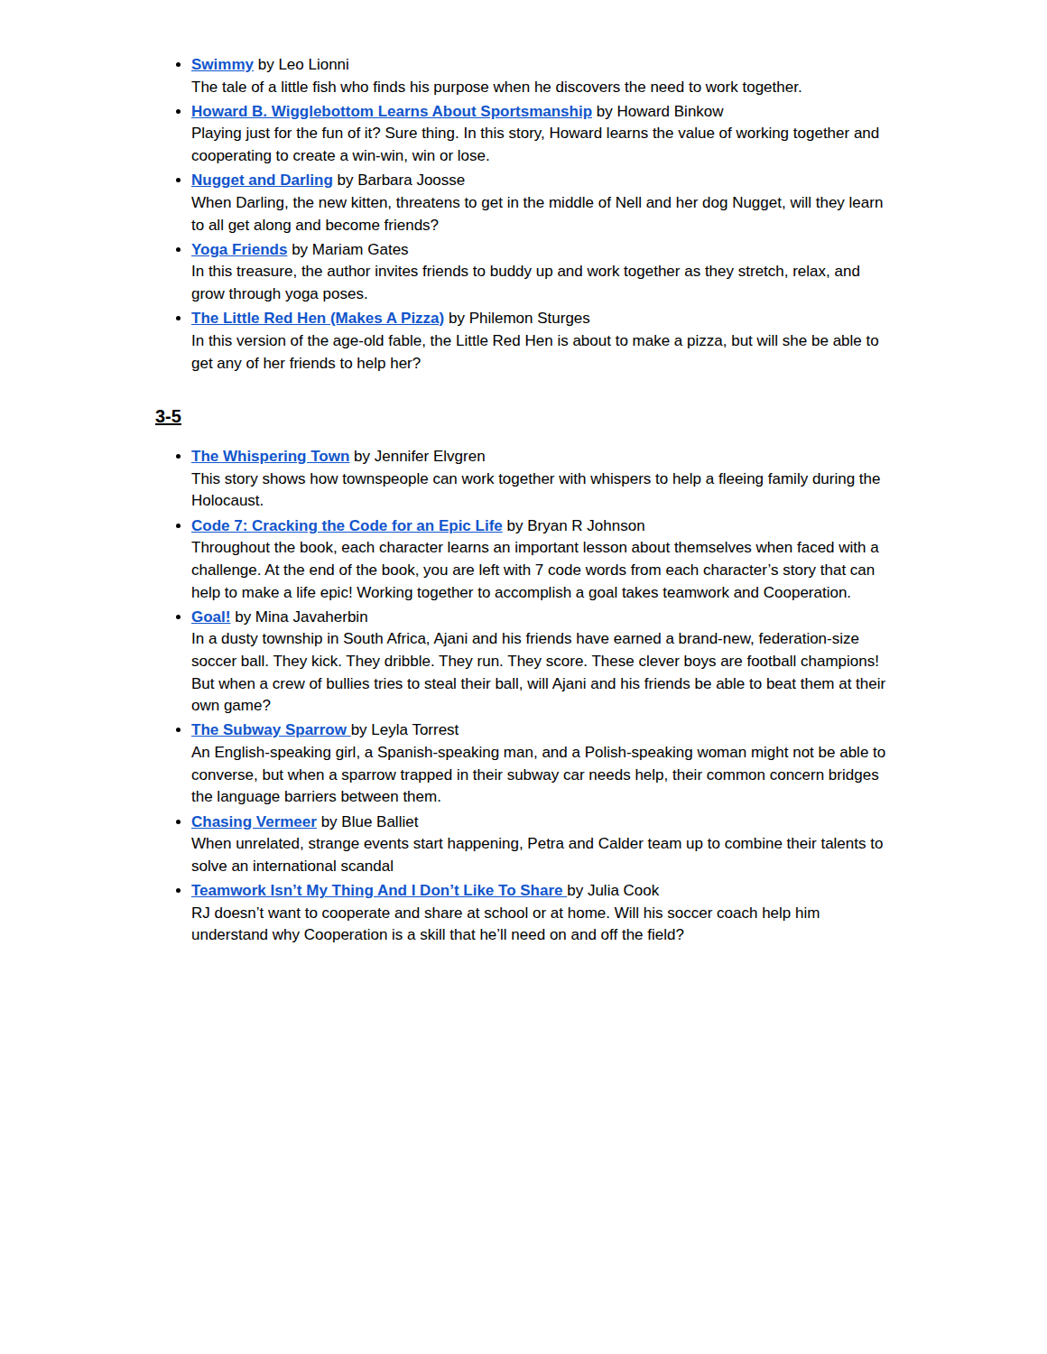Swimmy by Leo Lionni
The tale of a little fish who finds his purpose when he discovers the need to work together.
Howard B. Wigglebottom Learns About Sportsmanship by Howard Binkow
Playing just for the fun of it? Sure thing. In this story, Howard learns the value of working together and cooperating to create a win-win, win or lose.
Nugget and Darling by Barbara Joosse
When Darling, the new kitten, threatens to get in the middle of Nell and her dog Nugget, will they learn to all get along and become friends?
Yoga Friends by Mariam Gates
In this treasure, the author invites friends to buddy up and work together as they stretch, relax, and grow through yoga poses.
The Little Red Hen (Makes A Pizza) by Philemon Sturges
In this version of the age-old fable, the Little Red Hen is about to make a pizza, but will she be able to get any of her friends to help her?
3-5
The Whispering Town by Jennifer Elvgren
This story shows how townspeople can work together with whispers to help a fleeing family during the Holocaust.
Code 7: Cracking the Code for an Epic Life by Bryan R Johnson
Throughout the book, each character learns an important lesson about themselves when faced with a challenge. At the end of the book, you are left with 7 code words from each character’s story that can help to make a life epic! Working together to accomplish a goal takes teamwork and Cooperation.
Goal! by Mina Javaherbin
In a dusty township in South Africa, Ajani and his friends have earned a brand-new, federation-size soccer ball. They kick. They dribble. They run. They score. These clever boys are football champions! But when a crew of bullies tries to steal their ball, will Ajani and his friends be able to beat them at their own game?
The Subway Sparrow by Leyla Torrest
An English-speaking girl, a Spanish-speaking man, and a Polish-speaking woman might not be able to converse, but when a sparrow trapped in their subway car needs help, their common concern bridges the language barriers between them.
Chasing Vermeer by Blue Balliet
When unrelated, strange events start happening, Petra and Calder team up to combine their talents to solve an international scandal
Teamwork Isn’t My Thing And I Don’t Like To Share by Julia Cook
RJ doesn’t want to cooperate and share at school or at home. Will his soccer coach help him understand why Cooperation is a skill that he’ll need on and off the field?